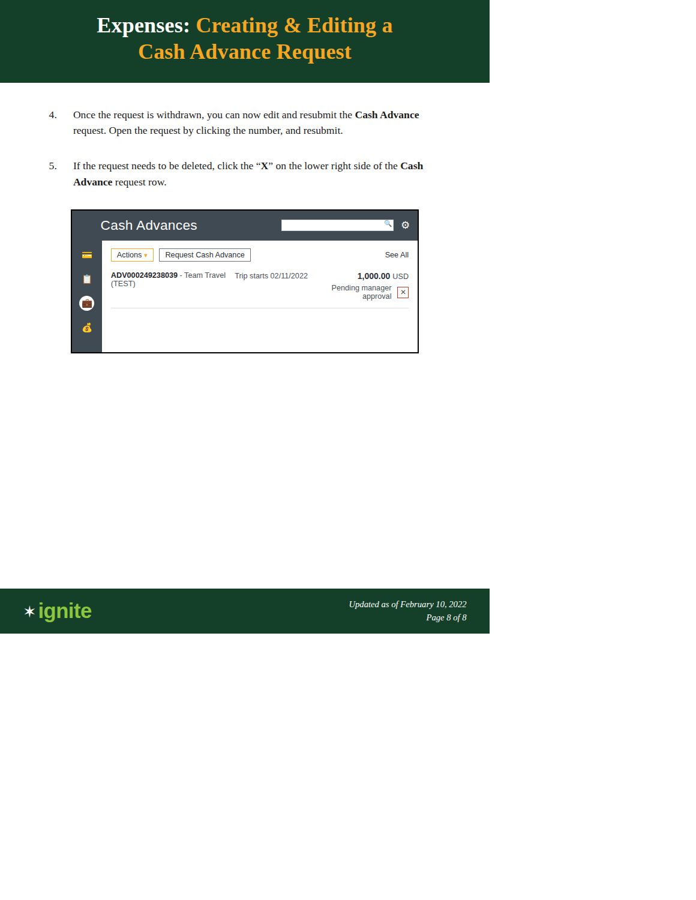Expenses: Creating & Editing a
Cash Advance Request
4. Once the request is withdrawn, you can now edit and resubmit the Cash Advance request. Open the request by clicking the number, and resubmit.
5. If the request needs to be deleted, click the “X” on the lower right side of the Cash Advance request row.
Cash Advances
⚙
💳
📋
💼
💰
Actions ▾ Request Cash Advance See All
ADV000249238039 - Team Travel (TEST)
Trip starts 02/11/2022
1,000.00 USD
Pending manager approval ✕
✶ ignite
Updated as of February 10, 2022
Page 8 of 8